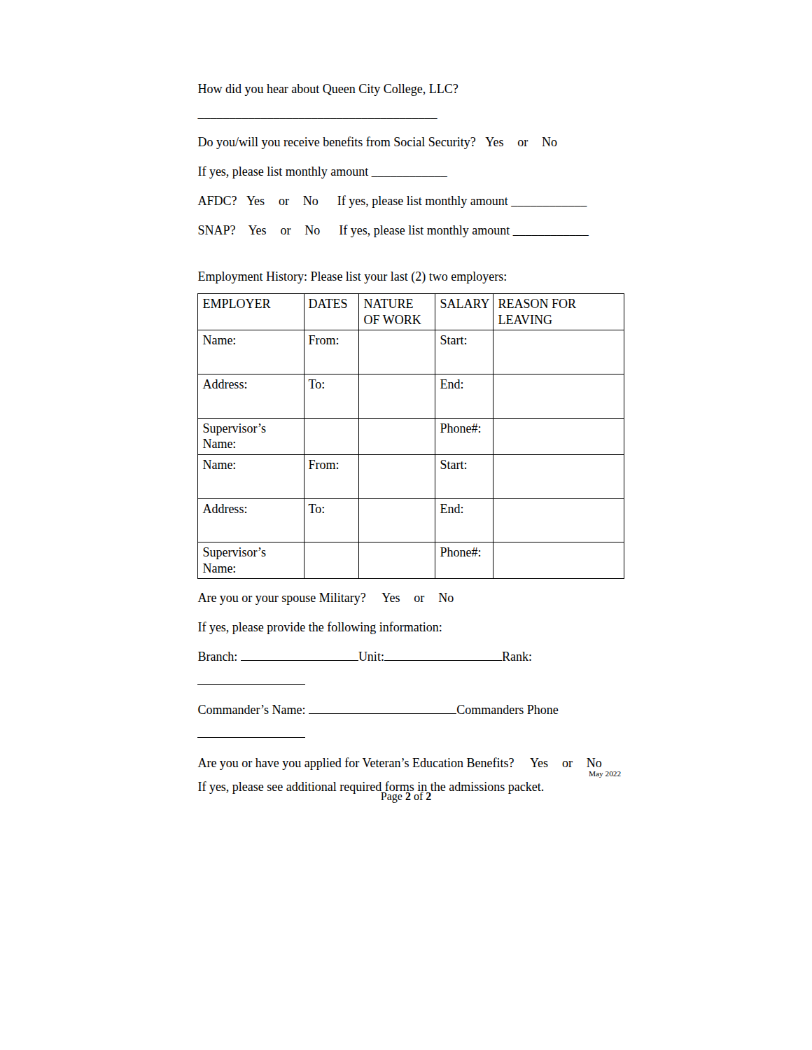How did you hear about Queen City College, LLC?
Do you/will you receive benefits from Social Security? Yes or No
If yes, please list monthly amount
AFDC? Yes or No If yes, please list monthly amount
SNAP? Yes or No If yes, please list monthly amount
Employment History: Please list your last (2) two employers:
| EMPLOYER | DATES | NATURE OF WORK | SALARY | REASON FOR LEAVING |
| --- | --- | --- | --- | --- |
| Name: | From: | | Start: | |
| Address: | To: | | End: | |
| Supervisor’s Name: | | | Phone#: | |
| Name: | From: | | Start: | |
| Address: | To: | | End: | |
| Supervisor’s Name: | | | Phone#: | |
Are you or your spouse Military? Yes or No
If yes, please provide the following information:
Branch: Unit: Rank:
Commander’s Name: Commanders Phone
Are you or have you applied for Veteran’s Education Benefits? Yes or No
If yes, please see additional required forms in the admissions packet.
May 2022
Page 2 of 2